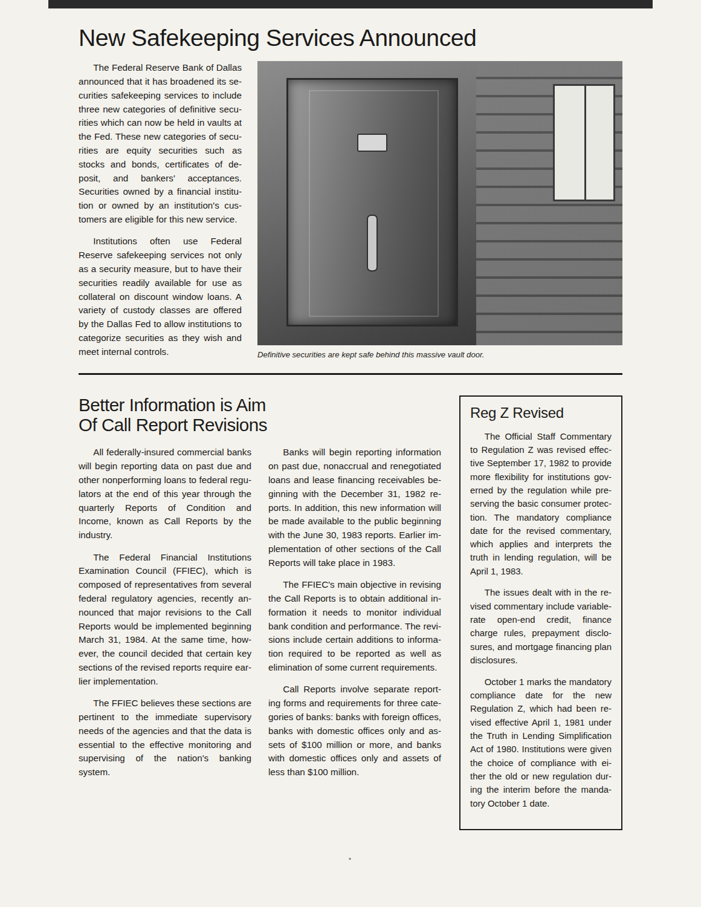New Safekeeping Services Announced
The Federal Reserve Bank of Dallas announced that it has broadened its securities safekeeping services to include three new categories of definitive securities which can now be held in vaults at the Fed. These new categories of securities are equity securities such as stocks and bonds, certificates of deposit, and bankers' acceptances. Securities owned by a financial institution or owned by an institution's customers are eligible for this new service.
Institutions often use Federal Reserve safekeeping services not only as a security measure, but to have their securities readily available for use as collateral on discount window loans. A variety of custody classes are offered by the Dallas Fed to allow institutions to categorize securities as they wish and meet internal controls.
Definitive securities are kept safe behind this massive vault door.
Better Information is Aim
Of Call Report Revisions
All federally-insured commercial banks will begin reporting data on past due and other nonperforming loans to federal regulators at the end of this year through the quarterly Reports of Condition and Income, known as Call Reports by the industry.
The Federal Financial Institutions Examination Council (FFIEC), which is composed of representatives from several federal regulatory agencies, recently announced that major revisions to the Call Reports would be implemented beginning March 31, 1984. At the same time, however, the council decided that certain key sections of the revised reports require earlier implementation.
The FFIEC believes these sections are pertinent to the immediate supervisory needs of the agencies and that the data is essential to the effective monitoring and supervising of the nation's banking system.
Banks will begin reporting information on past due, nonaccrual and renegotiated loans and lease financing receivables beginning with the December 31, 1982 reports. In addition, this new information will be made available to the public beginning with the June 30, 1983 reports. Earlier implementation of other sections of the Call Reports will take place in 1983.
The FFIEC's main objective in revising the Call Reports is to obtain additional information it needs to monitor individual bank condition and performance. The revisions include certain additions to information required to be reported as well as elimination of some current requirements.
Call Reports involve separate reporting forms and requirements for three categories of banks: banks with foreign offices, banks with domestic offices only and assets of $100 million or more, and banks with domestic offices only and assets of less than $100 million.
Reg Z Revised
The Official Staff Commentary to Regulation Z was revised effective September 17, 1982 to provide more flexibility for institutions governed by the regulation while preserving the basic consumer protection. The mandatory compliance date for the revised commentary, which applies and interprets the truth in lending regulation, will be April 1, 1983.
The issues dealt with in the revised commentary include variable-rate open-end credit, finance charge rules, prepayment disclosures, and mortgage financing plan disclosures.
October 1 marks the mandatory compliance date for the new Regulation Z, which had been revised effective April 1, 1981 under the Truth in Lending Simplification Act of 1980. Institutions were given the choice of compliance with either the old or new regulation during the interim before the mandatory October 1 date.
•